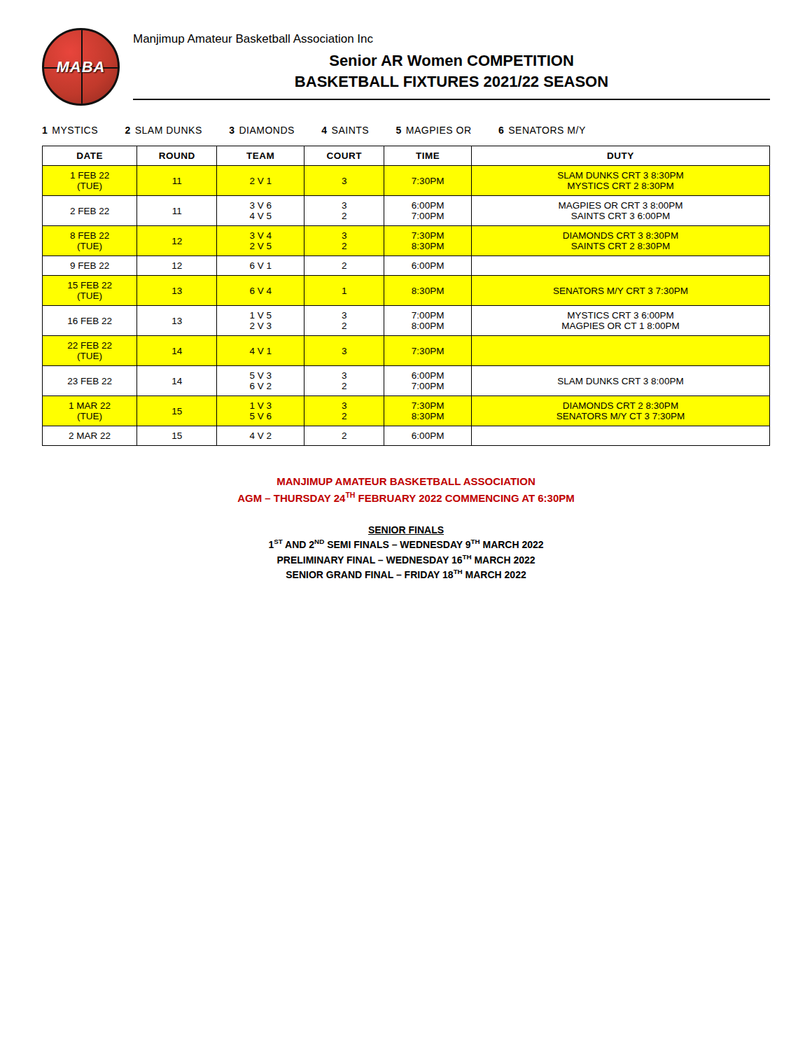MABA
Manjimup Amateur Basketball Association Inc
Senior AR Women COMPETITION
BASKETBALL FIXTURES 2021/22 SEASON
1 MYSTICS 2 SLAM DUNKS 3 DIAMONDS 4 SAINTS 5 MAGPIES OR 6 SENATORS M/Y
| DATE | ROUND | TEAM | COURT | TIME | DUTY |
| --- | --- | --- | --- | --- | --- |
| 1 FEB 22 (TUE) | 11 | 2 V 1 | 3 | 7:30PM | SLAM DUNKS CRT 3 8:30PM MYSTICS CRT 2 8:30PM |
| 2 FEB 22 | 11 | 3 V 6 4 V 5 | 3 2 | 6:00PM 7:00PM | MAGPIES OR CRT 3 8:00PM SAINTS CRT 3 6:00PM |
| 8 FEB 22 (TUE) | 12 | 3 V 4 2 V 5 | 3 2 | 7:30PM 8:30PM | DIAMONDS CRT 3 8:30PM SAINTS CRT 2 8:30PM |
| 9 FEB 22 | 12 | 6 V 1 | 2 | 6:00PM | |
| 15 FEB 22 (TUE) | 13 | 6 V 4 | 1 | 8:30PM | SENATORS M/Y CRT 3 7:30PM |
| 16 FEB 22 | 13 | 1 V 5 2 V 3 | 3 2 | 7:00PM 8:00PM | MYSTICS CRT 3 6:00PM MAGPIES OR CT 1 8:00PM |
| 22 FEB 22 (TUE) | 14 | 4 V 1 | 3 | 7:30PM | |
| 23 FEB 22 | 14 | 5 V 3 6 V 2 | 3 2 | 6:00PM 7:00PM | SLAM DUNKS CRT 3 8:00PM |
| 1 MAR 22 (TUE) | 15 | 1 V 3 5 V 6 | 3 2 | 7:30PM 8:30PM | DIAMONDS CRT 2 8:30PM SENATORS M/Y CT 3 7:30PM |
| 2 MAR 22 | 15 | 4 V 2 | 2 | 6:00PM | |
MANJIMUP AMATEUR BASKETBALL ASSOCIATION
AGM – THURSDAY 24TH FEBRUARY 2022 COMMENCING AT 6:30PM
SENIOR FINALS
1ST AND 2ND SEMI FINALS – WEDNESDAY 9TH MARCH 2022
PRELIMINARY FINAL – WEDNESDAY 16TH MARCH 2022
SENIOR GRAND FINAL – FRIDAY 18TH MARCH 2022